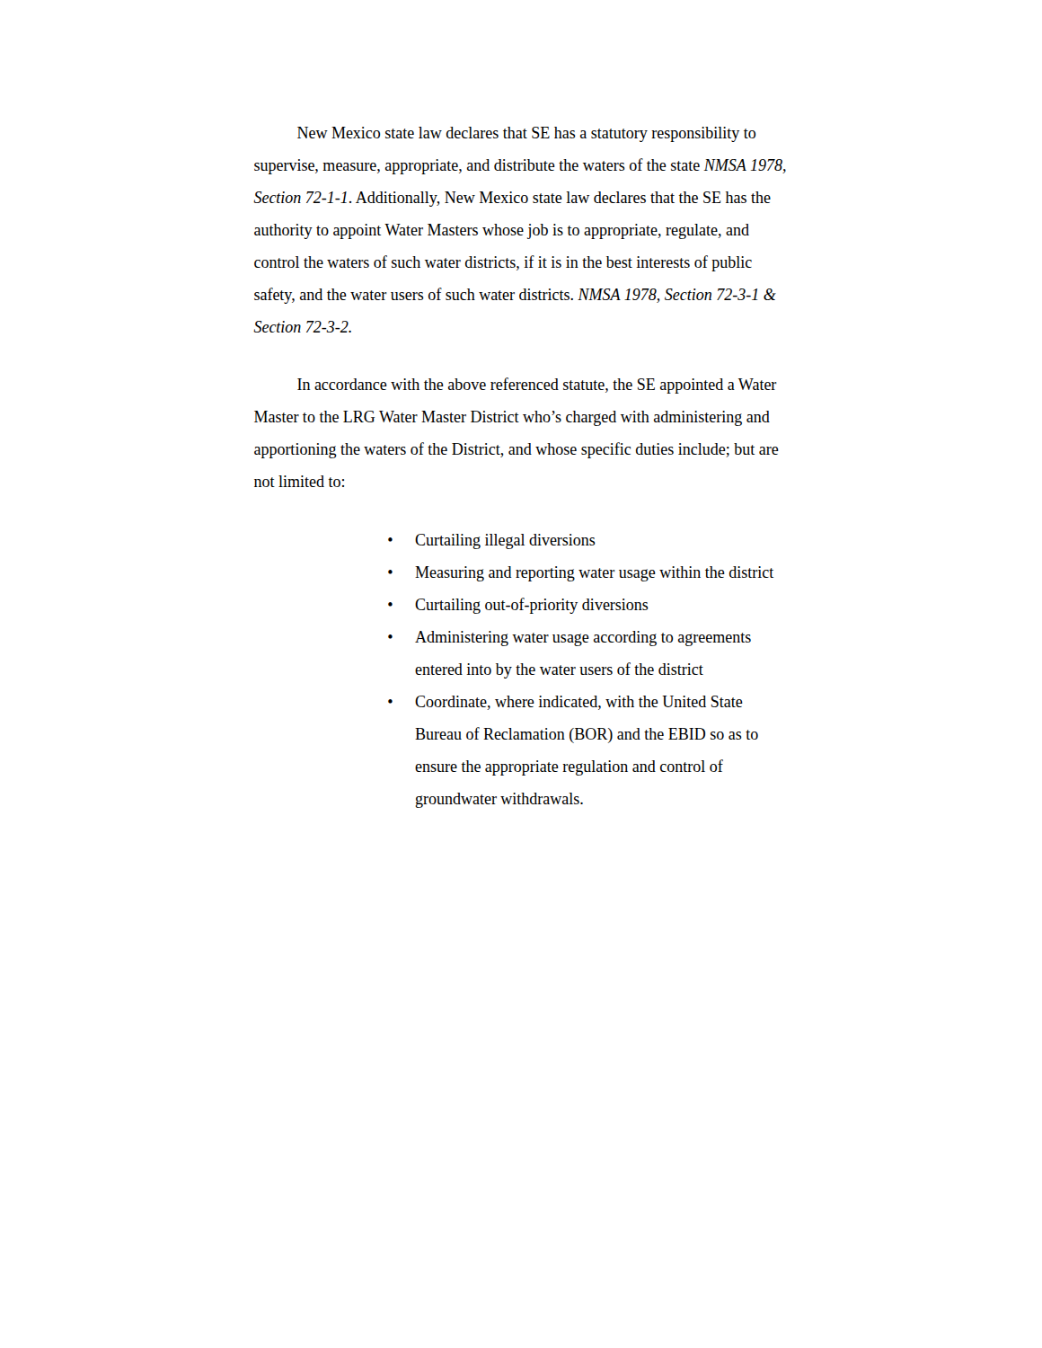New Mexico state law declares that SE has a statutory responsibility to supervise, measure, appropriate, and distribute the waters of the state NMSA 1978, Section 72-1-1. Additionally, New Mexico state law declares that the SE has the authority to appoint Water Masters whose job is to appropriate, regulate, and control the waters of such water districts, if it is in the best interests of public safety, and the water users of such water districts. NMSA 1978, Section 72-3-1 & Section 72-3-2.
In accordance with the above referenced statute, the SE appointed a Water Master to the LRG Water Master District who’s charged with administering and apportioning the waters of the District, and whose specific duties include; but are not limited to:
Curtailing illegal diversions
Measuring and reporting water usage within the district
Curtailing out-of-priority diversions
Administering water usage according to agreements entered into by the water users of the district
Coordinate, where indicated, with the United State Bureau of Reclamation (BOR) and the EBID so as to ensure the appropriate regulation and control of groundwater withdrawals.